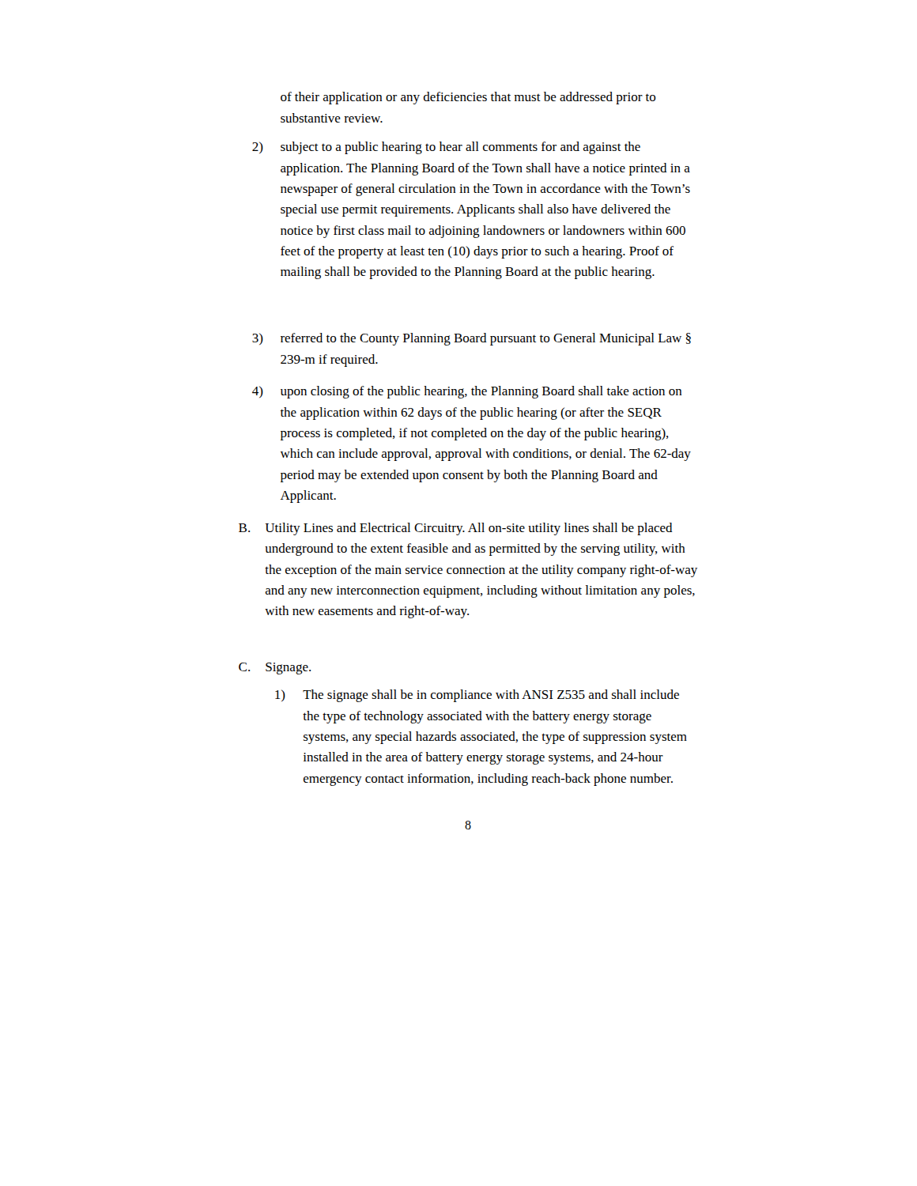of their application or any deficiencies that must be addressed prior to substantive review.
2) subject to a public hearing to hear all comments for and against the application. The Planning Board of the Town shall have a notice printed in a newspaper of general circulation in the Town in accordance with the Town’s special use permit requirements. Applicants shall also have delivered the notice by first class mail to adjoining landowners or landowners within 600 feet of the property at least ten (10) days prior to such a hearing. Proof of mailing shall be provided to the Planning Board at the public hearing.
3) referred to the County Planning Board pursuant to General Municipal Law § 239-m if required.
4) upon closing of the public hearing, the Planning Board shall take action on the application within 62 days of the public hearing (or after the SEQR process is completed, if not completed on the day of the public hearing), which can include approval, approval with conditions, or denial. The 62-day period may be extended upon consent by both the Planning Board and Applicant.
B. Utility Lines and Electrical Circuitry. All on-site utility lines shall be placed underground to the extent feasible and as permitted by the serving utility, with the exception of the main service connection at the utility company right-of-way and any new interconnection equipment, including without limitation any poles, with new easements and right-of-way.
C. Signage.
1) The signage shall be in compliance with ANSI Z535 and shall include the type of technology associated with the battery energy storage systems, any special hazards associated, the type of suppression system installed in the area of battery energy storage systems, and 24-hour emergency contact information, including reach-back phone number.
8